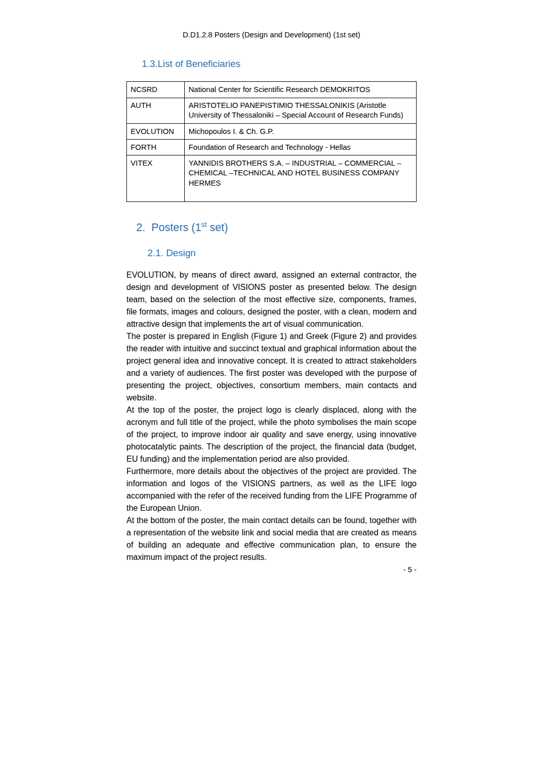D.D1.2.8 Posters (Design and Development) (1st set)
1.3.List of Beneficiaries
| NCSRD | National Center for Scientific Research DEMOKRITOS |
| AUTH | ARISTOTELIO PANEPISTIMIO THESSALONIKIS (Aristotle University of Thessaloniki – Special Account of Research Funds) |
| EVOLUTION | Michopoulos I. & Ch. G.P. |
| FORTH | Foundation of Research and Technology - Hellas |
| VITEX | YANNIDIS BROTHERS S.A. – INDUSTRIAL – COMMERCIAL – CHEMICAL –TECHNICAL AND HOTEL BUSINESS COMPANY HERMES |
2. Posters (1st set)
2.1. Design
EVOLUTION, by means of direct award, assigned an external contractor, the design and development of VISIONS poster as presented below. The design team, based on the selection of the most effective size, components, frames, file formats, images and colours, designed the poster, with a clean, modern and attractive design that implements the art of visual communication.
The poster is prepared in English (Figure 1) and Greek (Figure 2) and provides the reader with intuitive and succinct textual and graphical information about the project general idea and innovative concept. It is created to attract stakeholders and a variety of audiences. The first poster was developed with the purpose of presenting the project, objectives, consortium members, main contacts and website.
At the top of the poster, the project logo is clearly displaced, along with the acronym and full title of the project, while the photo symbolises the main scope of the project, to improve indoor air quality and save energy, using innovative photocatalytic paints. The description of the project, the financial data (budget, EU funding) and the implementation period are also provided.
Furthermore, more details about the objectives of the project are provided. The information and logos of the VISIONS partners, as well as the LIFE logo accompanied with the refer of the received funding from the LIFE Programme of the European Union.
At the bottom of the poster, the main contact details can be found, together with a representation of the website link and social media that are created as means of building an adequate and effective communication plan, to ensure the maximum impact of the project results.
- 5 -